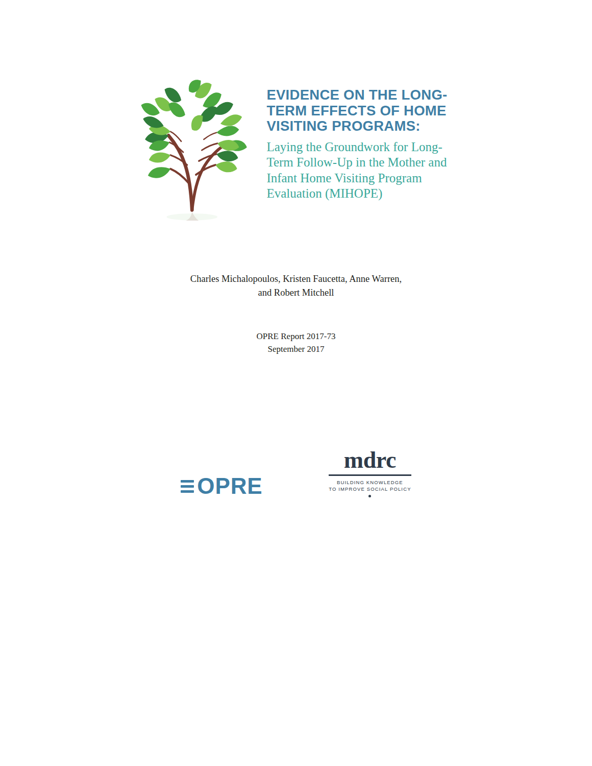Evidence on the Long-
Term Effects of Home
Visiting Programs:
Laying the Groundwork for Long-Term Follow-Up in the Mother and Infant Home Visiting Program Evaluation (MIHOPE)
Charles Michalopoulos, Kristen Faucetta, Anne Warren,
and Robert Mitchell
OPRE Report 2017-73
September 2017
OPRE
mdrc
Building Knowledge
to Improve Social Policy